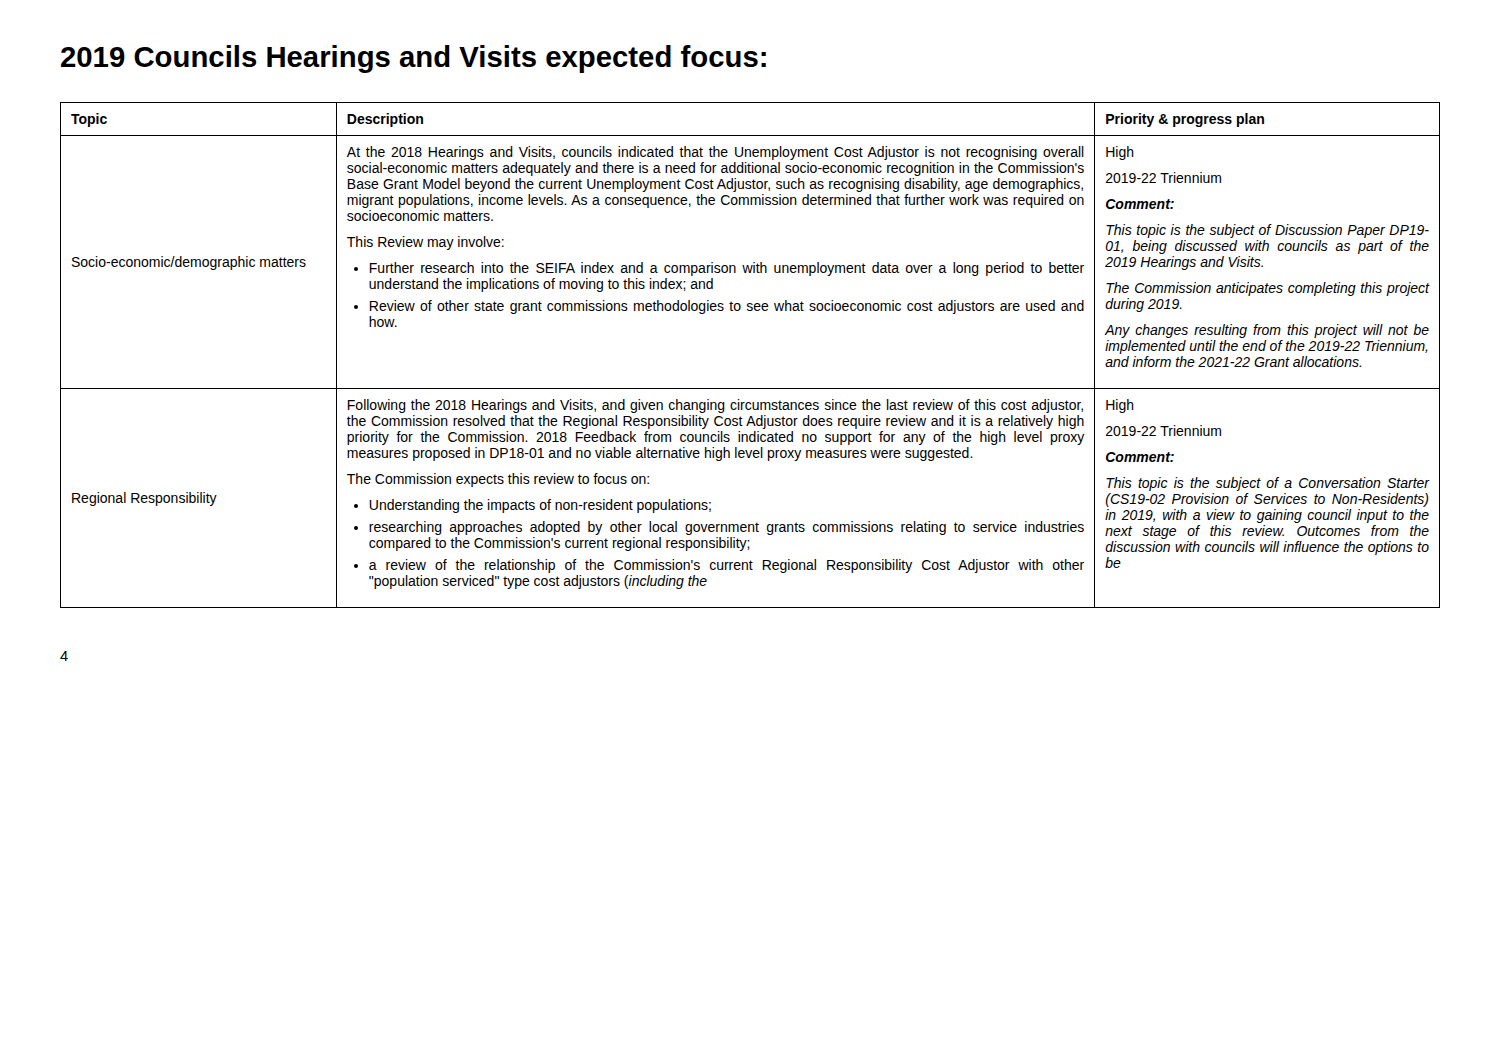2019 Councils Hearings and Visits expected focus:
| Topic | Description | Priority & progress plan |
| --- | --- | --- |
| Socio-economic/demographic matters | At the 2018 Hearings and Visits, councils indicated that the Unemployment Cost Adjustor is not recognising overall social-economic matters adequately and there is a need for additional socio-economic recognition in the Commission's Base Grant Model beyond the current Unemployment Cost Adjustor, such as recognising disability, age demographics, migrant populations, income levels. As a consequence, the Commission determined that further work was required on socioeconomic matters. This Review may involve: Further research into the SEIFA index and a comparison with unemployment data over a long period to better understand the implications of moving to this index; and Review of other state grant commissions methodologies to see what socioeconomic cost adjustors are used and how. | High 2019-22 Triennium Comment: This topic is the subject of Discussion Paper DP19-01, being discussed with councils as part of the 2019 Hearings and Visits. The Commission anticipates completing this project during 2019. Any changes resulting from this project will not be implemented until the end of the 2019-22 Triennium, and inform the 2021-22 Grant allocations. |
| Regional Responsibility | Following the 2018 Hearings and Visits, and given changing circumstances since the last review of this cost adjustor, the Commission resolved that the Regional Responsibility Cost Adjustor does require review and it is a relatively high priority for the Commission. 2018 Feedback from councils indicated no support for any of the high level proxy measures proposed in DP18-01 and no viable alternative high level proxy measures were suggested. The Commission expects this review to focus on: Understanding the impacts of non-resident populations; researching approaches adopted by other local government grants commissions relating to service industries compared to the Commission's current regional responsibility; a review of the relationship of the Commission's current Regional Responsibility Cost Adjustor with other "population serviced" type cost adjustors ( including the | High 2019-22 Triennium Comment: This topic is the subject of a Conversation Starter (CS19-02 Provision of Services to Non-Residents) in 2019, with a view to gaining council input to the next stage of this review. Outcomes from the discussion with councils will influence the options to be |
4